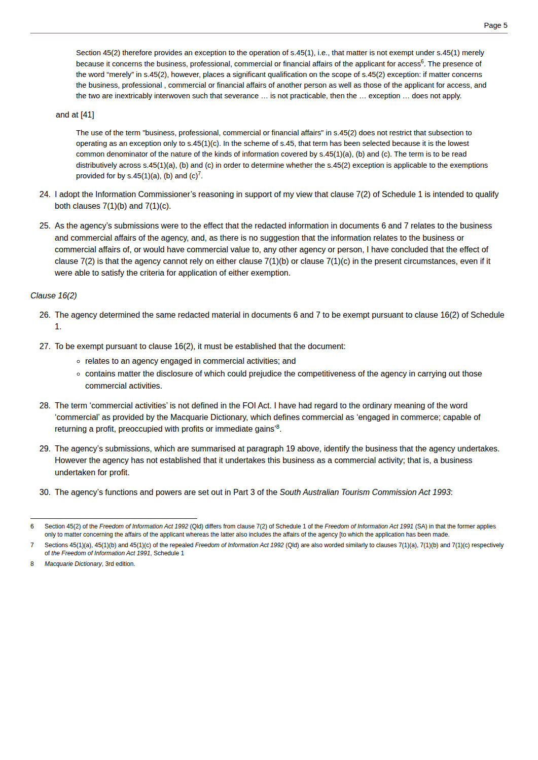Page 5
Section 45(2) therefore provides an exception to the operation of s.45(1), i.e., that matter is not exempt under s.45(1) merely because it concerns the business, professional, commercial or financial affairs of the applicant for access6. The presence of the word “merely” in s.45(2), however, places a significant qualification on the scope of s.45(2) exception: if matter concerns the business, professional , commercial or financial affairs of another person as well as those of the applicant for access, and the two are inextricably interwoven such that severance … is not practicable, then the … exception … does not apply.
and at [41]
The use of the term "business, professional, commercial or financial affairs" in s.45(2) does not restrict that subsection to operating as an exception only to s.45(1)(c). In the scheme of s.45, that term has been selected because it is the lowest common denominator of the nature of the kinds of information covered by s.45(1)(a), (b) and (c). The term is to be read distributively across s.45(1)(a), (b) and (c) in order to determine whether the s.45(2) exception is applicable to the exemptions provided for by s.45(1)(a), (b) and (c)7.
24. I adopt the Information Commissioner’s reasoning in support of my view that clause 7(2) of Schedule 1 is intended to qualify both clauses 7(1)(b) and 7(1)(c).
25. As the agency’s submissions were to the effect that the redacted information in documents 6 and 7 relates to the business and commercial affairs of the agency, and, as there is no suggestion that the information relates to the business or commercial affairs of, or would have commercial value to, any other agency or person, I have concluded that the effect of clause 7(2) is that the agency cannot rely on either clause 7(1)(b) or clause 7(1)(c) in the present circumstances, even if it were able to satisfy the criteria for application of either exemption.
Clause 16(2)
26. The agency determined the same redacted material in documents 6 and 7 to be exempt pursuant to clause 16(2) of Schedule 1.
27. To be exempt pursuant to clause 16(2), it must be established that the document:
relates to an agency engaged in commercial activities; and
contains matter the disclosure of which could prejudice the competitiveness of the agency in carrying out those commercial activities.
28. The term ‘commercial activities’ is not defined in the FOI Act. I have had regard to the ordinary meaning of the word ‘commercial’ as provided by the Macquarie Dictionary, which defines commercial as ‘engaged in commerce; capable of returning a profit, preoccupied with profits or immediate gains’8.
29. The agency’s submissions, which are summarised at paragraph 19 above, identify the business that the agency undertakes. However the agency has not established that it undertakes this business as a commercial activity; that is, a business undertaken for profit.
30. The agency’s functions and powers are set out in Part 3 of the South Australian Tourism Commission Act 1993:
6 Section 45(2) of the Freedom of Information Act 1992 (Qld) differs from clause 7(2) of Schedule 1 of the Freedom of Information Act 1991 (SA) in that the former applies only to matter concerning the affairs of the applicant whereas the latter also includes the affairs of the agency [to which the application has been made.
7 Sections 45(1)(a), 45(1)(b) and 45(1)(c) of the repealed Freedom of Information Act 1992 (Qld) are also worded similarly to clauses 7(1)(a), 7(1)(b) and 7(1)(c) respectively of the Freedom of Information Act 1991, Schedule 1
8 Macquarie Dictionary, 3rd edition.